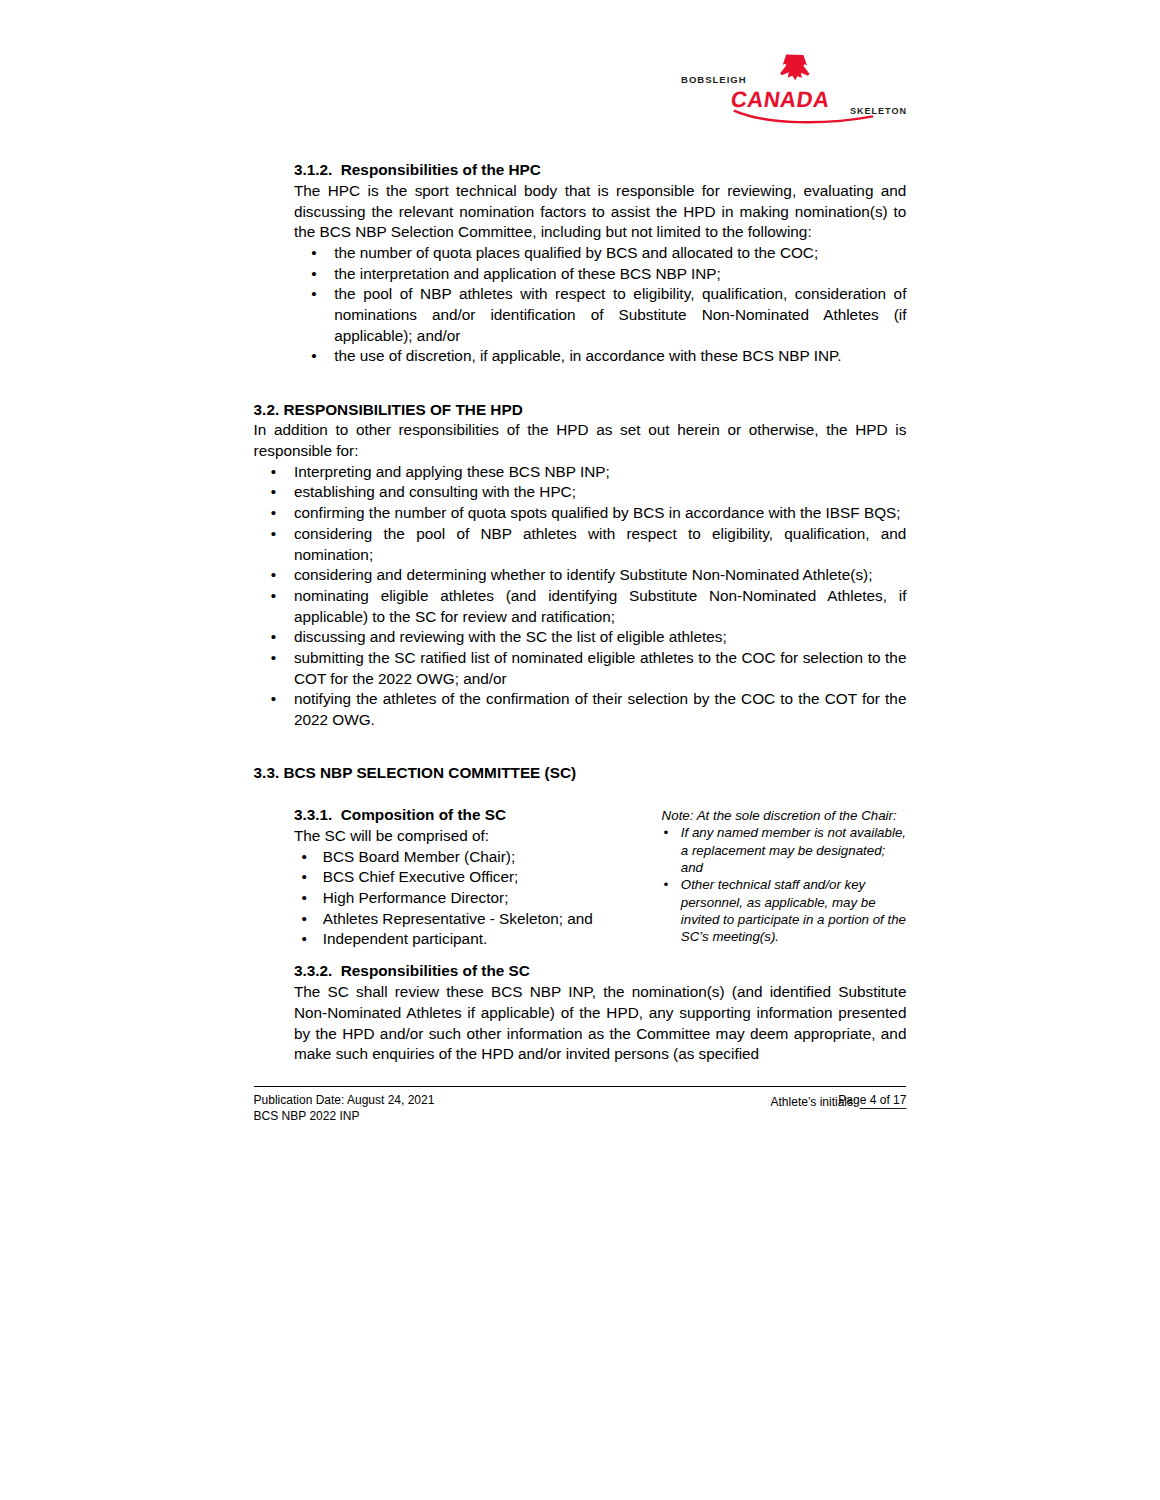BOBSLEIGH CANADA SKELETON
3.1.2. Responsibilities of the HPC
The HPC is the sport technical body that is responsible for reviewing, evaluating and discussing the relevant nomination factors to assist the HPD in making nomination(s) to the BCS NBP Selection Committee, including but not limited to the following:
the number of quota places qualified by BCS and allocated to the COC;
the interpretation and application of these BCS NBP INP;
the pool of NBP athletes with respect to eligibility, qualification, consideration of nominations and/or identification of Substitute Non-Nominated Athletes (if applicable); and/or
the use of discretion, if applicable, in accordance with these BCS NBP INP.
3.2. RESPONSIBILITIES OF THE HPD
In addition to other responsibilities of the HPD as set out herein or otherwise, the HPD is responsible for:
Interpreting and applying these BCS NBP INP;
establishing and consulting with the HPC;
confirming the number of quota spots qualified by BCS in accordance with the IBSF BQS;
considering the pool of NBP athletes with respect to eligibility, qualification, and nomination;
considering and determining whether to identify Substitute Non-Nominated Athlete(s);
nominating eligible athletes (and identifying Substitute Non-Nominated Athletes, if applicable) to the SC for review and ratification;
discussing and reviewing with the SC the list of eligible athletes;
submitting the SC ratified list of nominated eligible athletes to the COC for selection to the COT for the 2022 OWG; and/or
notifying the athletes of the confirmation of their selection by the COC to the COT for the 2022 OWG.
3.3. BCS NBP SELECTION COMMITTEE (SC)
3.3.1. Composition of the SC
The SC will be comprised of:
BCS Board Member (Chair);
BCS Chief Executive Officer;
High Performance Director;
Athletes Representative - Skeleton; and
Independent participant.
Note: At the sole discretion of the Chair:
If any named member is not available, a replacement may be designated; and
Other technical staff and/or key personnel, as applicable, may be invited to participate in a portion of the SC’s meeting(s).
3.3.2. Responsibilities of the SC
The SC shall review these BCS NBP INP, the nomination(s) (and identified Substitute Non-Nominated Athletes if applicable) of the HPD, any supporting information presented by the HPD and/or such other information as the Committee may deem appropriate, and make such enquiries of the HPD and/or invited persons (as specified
Athlete’s initials: _______
Publication Date: August 24, 2021
BCS NBP 2022 INP
Page 4 of 17